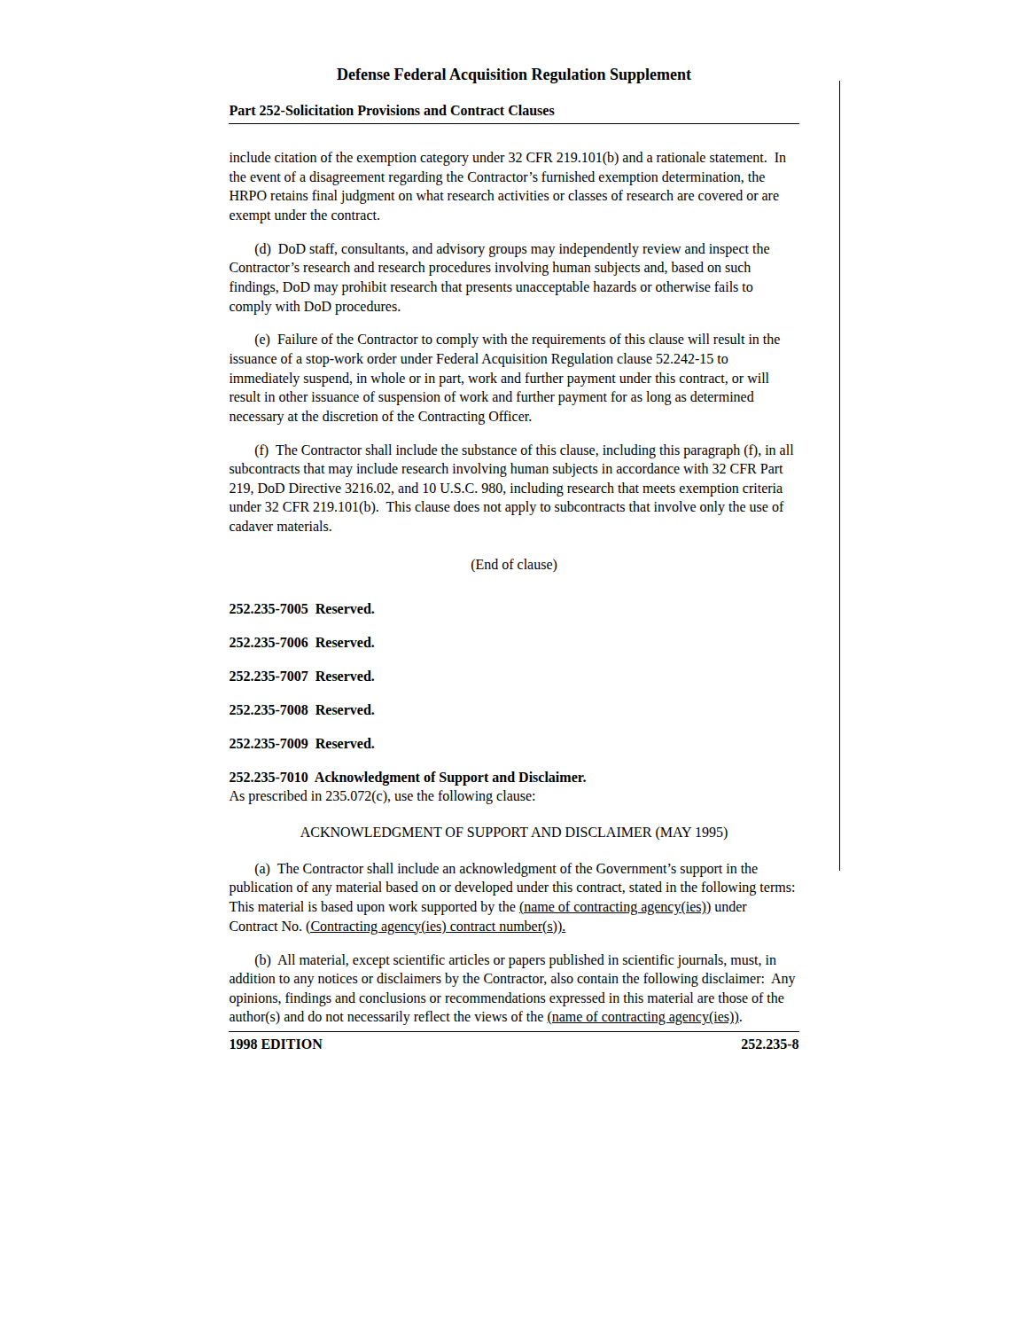Defense Federal Acquisition Regulation Supplement
Part 252-Solicitation Provisions and Contract Clauses
include citation of the exemption category under 32 CFR 219.101(b) and a rationale statement. In the event of a disagreement regarding the Contractor’s furnished exemption determination, the HRPO retains final judgment on what research activities or classes of research are covered or are exempt under the contract.
(d) DoD staff, consultants, and advisory groups may independently review and inspect the Contractor’s research and research procedures involving human subjects and, based on such findings, DoD may prohibit research that presents unacceptable hazards or otherwise fails to comply with DoD procedures.
(e) Failure of the Contractor to comply with the requirements of this clause will result in the issuance of a stop-work order under Federal Acquisition Regulation clause 52.242-15 to immediately suspend, in whole or in part, work and further payment under this contract, or will result in other issuance of suspension of work and further payment for as long as determined necessary at the discretion of the Contracting Officer.
(f) The Contractor shall include the substance of this clause, including this paragraph (f), in all subcontracts that may include research involving human subjects in accordance with 32 CFR Part 219, DoD Directive 3216.02, and 10 U.S.C. 980, including research that meets exemption criteria under 32 CFR 219.101(b). This clause does not apply to subcontracts that involve only the use of cadaver materials.
(End of clause)
252.235-7005 Reserved.
252.235-7006 Reserved.
252.235-7007 Reserved.
252.235-7008 Reserved.
252.235-7009 Reserved.
252.235-7010 Acknowledgment of Support and Disclaimer.
As prescribed in 235.072(c), use the following clause:
ACKNOWLEDGMENT OF SUPPORT AND DISCLAIMER (MAY 1995)
(a) The Contractor shall include an acknowledgment of the Government’s support in the publication of any material based on or developed under this contract, stated in the following terms: This material is based upon work supported by the (name of contracting agency(ies)) under Contract No. (Contracting agency(ies) contract number(s)).
(b) All material, except scientific articles or papers published in scientific journals, must, in addition to any notices or disclaimers by the Contractor, also contain the following disclaimer: Any opinions, findings and conclusions or recommendations expressed in this material are those of the author(s) and do not necessarily reflect the views of the (name of contracting agency(ies)).
1998 EDITION 252.235-8